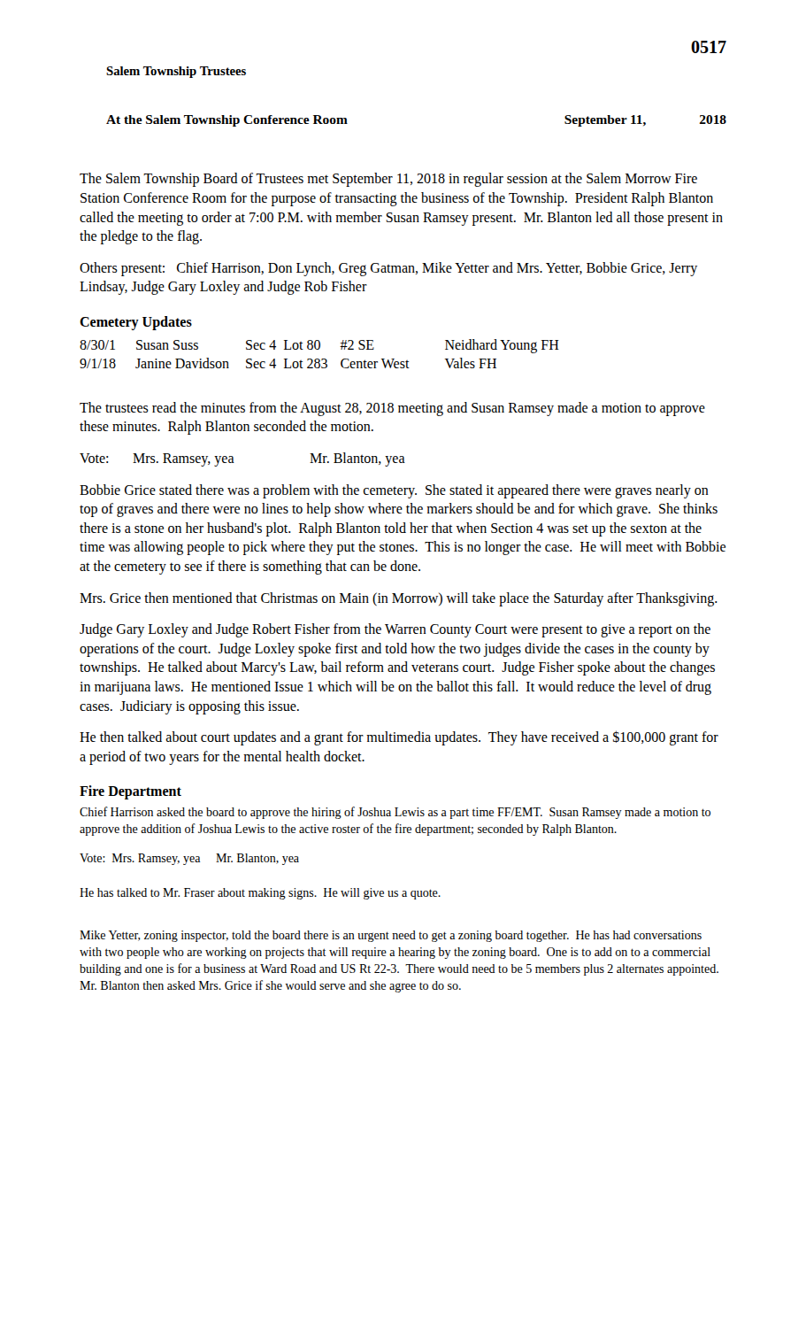0517
Salem Township Trustees
At the Salem Township Conference Room September 11, 2018
The Salem Township Board of Trustees met September 11, 2018 in regular session at the Salem Morrow Fire Station Conference Room for the purpose of transacting the business of the Township. President Ralph Blanton called the meeting to order at 7:00 P.M. with member Susan Ramsey present. Mr. Blanton led all those present in the pledge to the flag.
Others present: Chief Harrison, Don Lynch, Greg Gatman, Mike Yetter and Mrs. Yetter, Bobbie Grice, Jerry Lindsay, Judge Gary Loxley and Judge Rob Fisher
Cemetery Updates
| 8/30/1 | Susan Suss | Sec 4 Lot 80 | #2 SE | Neidhard Young FH |
| 9/1/18 | Janine Davidson | Sec 4 Lot 283 | Center West | Vales FH |
The trustees read the minutes from the August 28, 2018 meeting and Susan Ramsey made a motion to approve these minutes. Ralph Blanton seconded the motion.
Vote: Mrs. Ramsey, yea Mr. Blanton, yea
Bobbie Grice stated there was a problem with the cemetery. She stated it appeared there were graves nearly on top of graves and there were no lines to help show where the markers should be and for which grave. She thinks there is a stone on her husband's plot. Ralph Blanton told her that when Section 4 was set up the sexton at the time was allowing people to pick where they put the stones. This is no longer the case. He will meet with Bobbie at the cemetery to see if there is something that can be done.
Mrs. Grice then mentioned that Christmas on Main (in Morrow) will take place the Saturday after Thanksgiving.
Judge Gary Loxley and Judge Robert Fisher from the Warren County Court were present to give a report on the operations of the court. Judge Loxley spoke first and told how the two judges divide the cases in the county by townships. He talked about Marcy's Law, bail reform and veterans court. Judge Fisher spoke about the changes in marijuana laws. He mentioned Issue 1 which will be on the ballot this fall. It would reduce the level of drug cases. Judiciary is opposing this issue.
He then talked about court updates and a grant for multimedia updates. They have received a $100,000 grant for a period of two years for the mental health docket.
Fire Department
Chief Harrison asked the board to approve the hiring of Joshua Lewis as a part time FF/EMT. Susan Ramsey made a motion to approve the addition of Joshua Lewis to the active roster of the fire department; seconded by Ralph Blanton.
Vote: Mrs. Ramsey, yea Mr. Blanton, yea
He has talked to Mr. Fraser about making signs. He will give us a quote.
Mike Yetter, zoning inspector, told the board there is an urgent need to get a zoning board together. He has had conversations with two people who are working on projects that will require a hearing by the zoning board. One is to add on to a commercial building and one is for a business at Ward Road and US Rt 22-3. There would need to be 5 members plus 2 alternates appointed. Mr. Blanton then asked Mrs. Grice if she would serve and she agree to do so.